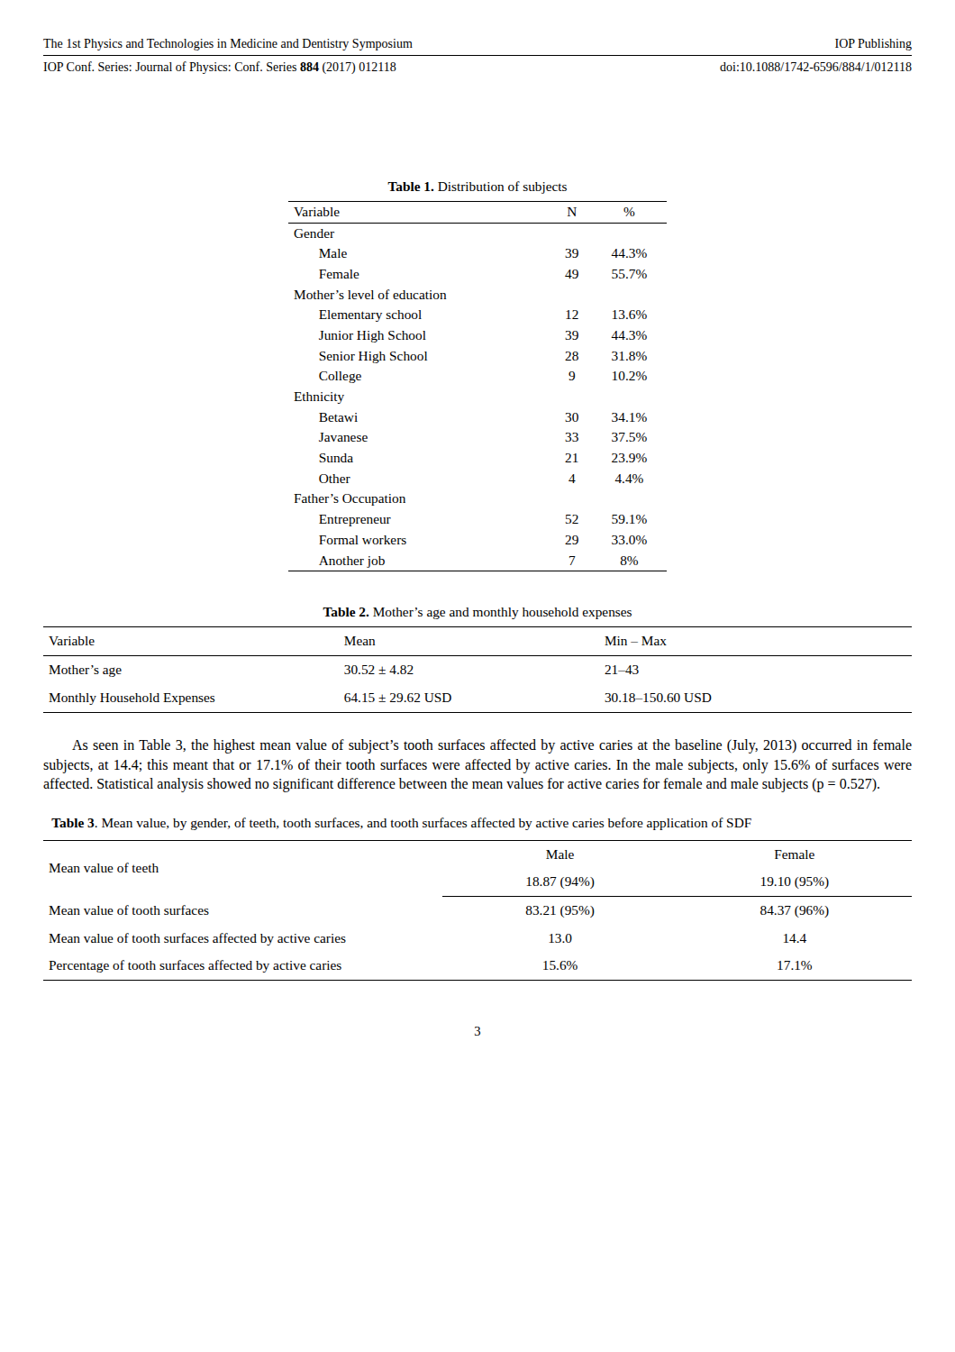The 1st Physics and Technologies in Medicine and Dentistry Symposium
IOP Publishing
IOP Conf. Series: Journal of Physics: Conf. Series 884 (2017) 012118
doi:10.1088/1742-6596/884/1/012118
Table 1. Distribution of subjects
| Variable | N | % |
| --- | --- | --- |
| Gender | | |
| Male | 39 | 44.3% |
| Female | 49 | 55.7% |
| Mother’s level of education | | |
| Elementary school | 12 | 13.6% |
| Junior High School | 39 | 44.3% |
| Senior High School | 28 | 31.8% |
| College | 9 | 10.2% |
| Ethnicity | | |
| Betawi | 30 | 34.1% |
| Javanese | 33 | 37.5% |
| Sunda | 21 | 23.9% |
| Other | 4 | 4.4% |
| Father’s Occupation | | |
| Entrepreneur | 52 | 59.1% |
| Formal workers | 29 | 33.0% |
| Another job | 7 | 8% |
Table 2. Mother’s age and monthly household expenses
| Variable | Mean | Min – Max |
| --- | --- | --- |
| Mother’s age | 30.52 ± 4.82 | 21–43 |
| Monthly Household Expenses | 64.15 ± 29.62 USD | 30.18–150.60 USD |
As seen in Table 3, the highest mean value of subject’s tooth surfaces affected by active caries at the baseline (July, 2013) occurred in female subjects, at 14.4; this meant that or 17.1% of their tooth surfaces were affected by active caries. In the male subjects, only 15.6% of surfaces were affected. Statistical analysis showed no significant difference between the mean values for active caries for female and male subjects (p = 0.527).
Table 3 . Mean value, by gender, of teeth, tooth surfaces, and tooth surfaces affected by active caries before application of SDF
| Mean value of teeth | Male | Female |
| --- | --- | --- |
| 18.87 (94%) | 19.10 (95%) |
| Mean value of tooth surfaces | 83.21 (95%) | 84.37 (96%) |
| Mean value of tooth surfaces affected by active caries | 13.0 | 14.4 |
| Percentage of tooth surfaces affected by active caries | 15.6% | 17.1% |
3